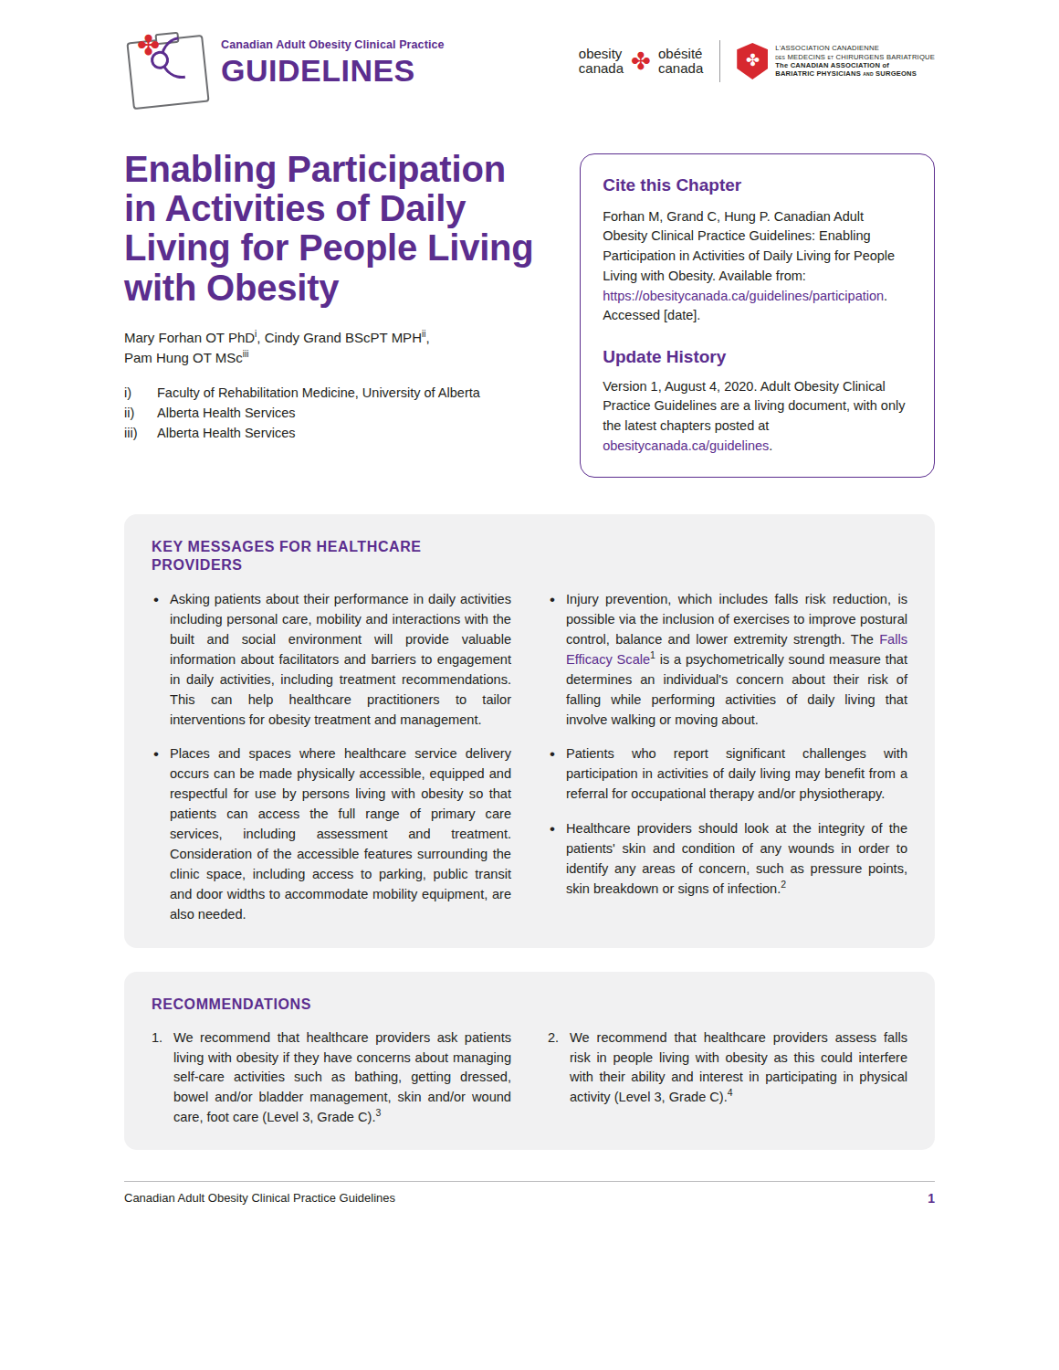Canadian Adult Obesity Clinical Practice
GUIDELINES
obesity
canada ✤ obésité
canada
L'ASSOCIATION CANADIENNE
des MEDECINS et CHIRURGENS BARIATRIQUE
The CANADIAN ASSOCIATION of
BARIATRIC PHYSICIANS and SURGEONS
Enabling Participation in Activities of Daily Living for People Living with Obesity
Mary Forhan OT PhDi, Cindy Grand BScPT MPHii,
Pam Hung OT MSciii
i) Faculty of Rehabilitation Medicine, University of Alberta
ii) Alberta Health Services
iii) Alberta Health Services
Cite this Chapter
Forhan M, Grand C, Hung P. Canadian Adult Obesity Clinical Practice Guidelines: Enabling Participation in Activities of Daily Living for People Living with Obesity. Available from: https://obesitycanada.ca/guidelines/participation. Accessed [date].
Update History
Version 1, August 4, 2020. Adult Obesity Clinical Practice Guidelines are a living document, with only the latest chapters posted at obesitycanada.ca/guidelines.
KEY MESSAGES FOR HEALTHCARE
PROVIDERS
Asking patients about their performance in daily activities including personal care, mobility and interactions with the built and social environment will provide valuable information about facilitators and barriers to engagement in daily activities, including treatment recommendations. This can help healthcare practitioners to tailor interventions for obesity treatment and management.
Places and spaces where healthcare service delivery occurs can be made physically accessible, equipped and respectful for use by persons living with obesity so that patients can access the full range of primary care services, including assessment and treatment. Consideration of the accessible features surrounding the clinic space, including access to parking, public transit and door widths to accommodate mobility equipment, are also needed.
Injury prevention, which includes falls risk reduction, is possible via the inclusion of exercises to improve postural control, balance and lower extremity strength. The Falls Efficacy Scale1 is a psychometrically sound measure that determines an individual's concern about their risk of falling while performing activities of daily living that involve walking or moving about.
Patients who report significant challenges with participation in activities of daily living may benefit from a referral for occupational therapy and/or physiotherapy.
Healthcare providers should look at the integrity of the patients' skin and condition of any wounds in order to identify any areas of concern, such as pressure points, skin breakdown or signs of infection.2
RECOMMENDATIONS
1. We recommend that healthcare providers ask patients living with obesity if they have concerns about managing self-care activities such as bathing, getting dressed, bowel and/or bladder management, skin and/or wound care, foot care (Level 3, Grade C).3
2. We recommend that healthcare providers assess falls risk in people living with obesity as this could interfere with their ability and interest in participating in physical activity (Level 3, Grade C).4
Canadian Adult Obesity Clinical Practice Guidelines 1